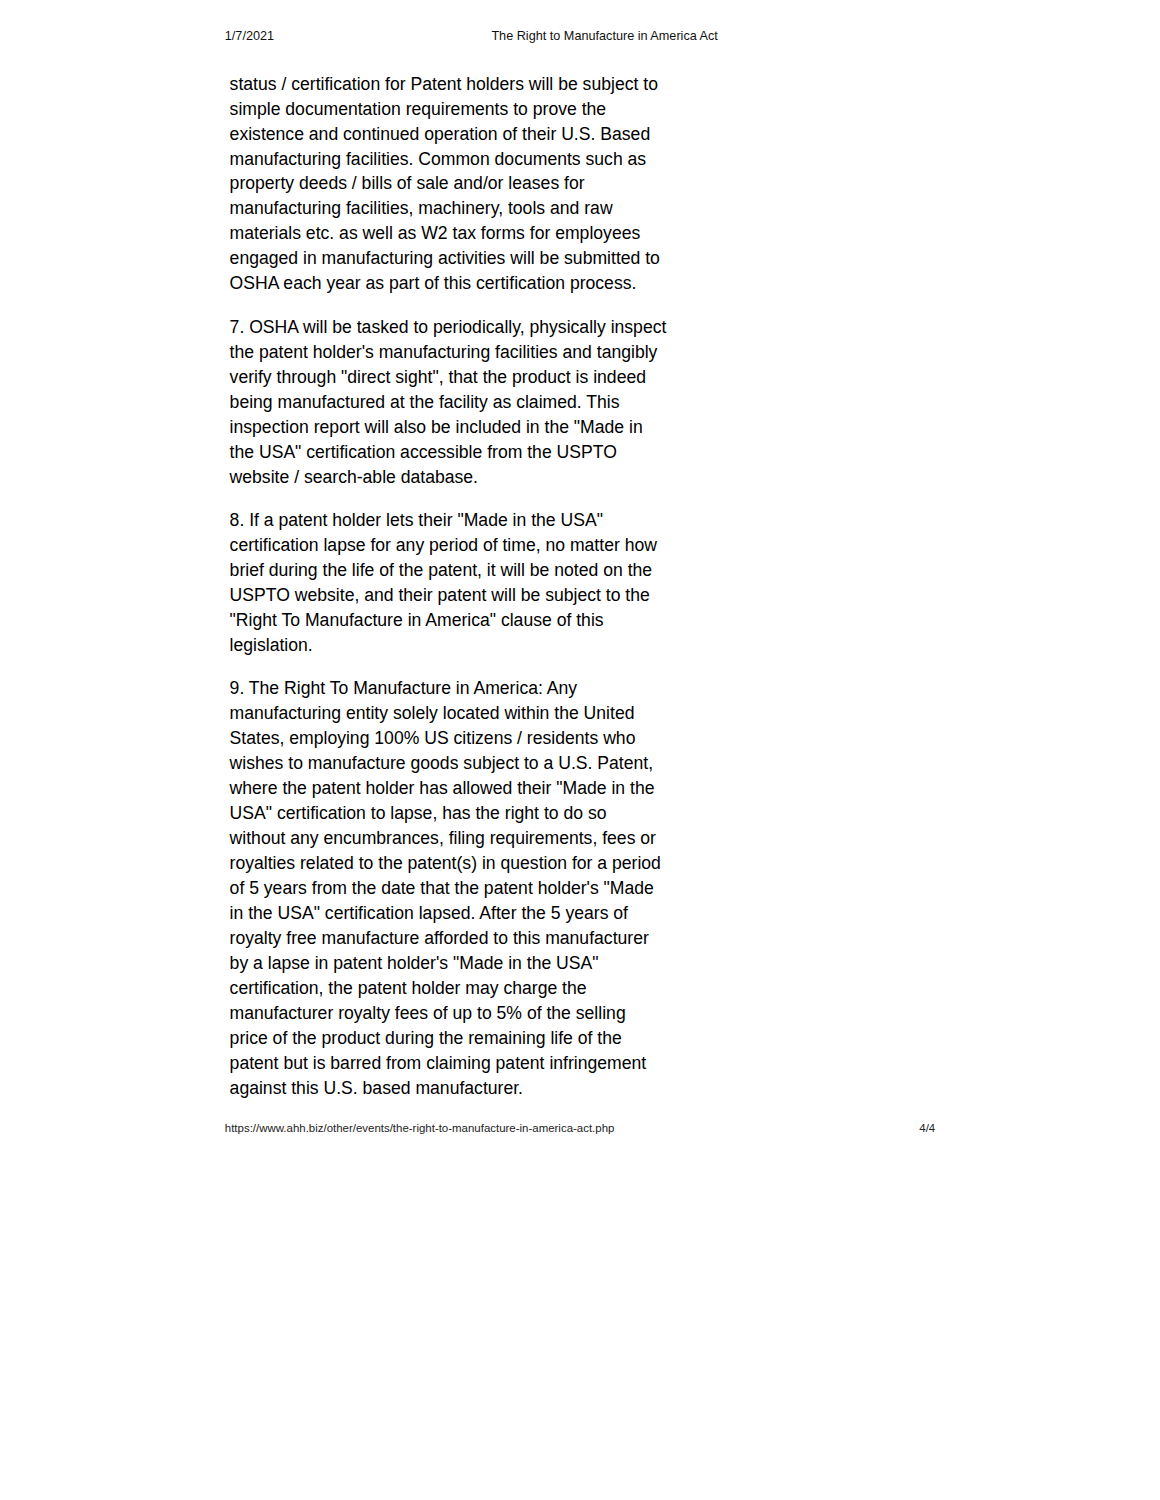1/7/2021 The Right to Manufacture in America Act
status / certification for Patent holders will be subject to simple documentation requirements to prove the existence and continued operation of their U.S. Based manufacturing facilities. Common documents such as property deeds / bills of sale and/or leases for manufacturing facilities, machinery, tools and raw materials etc. as well as W2 tax forms for employees engaged in manufacturing activities will be submitted to OSHA each year as part of this certification process.
7. OSHA will be tasked to periodically, physically inspect the patent holder's manufacturing facilities and tangibly verify through "direct sight", that the product is indeed being manufactured at the facility as claimed. This inspection report will also be included in the "Made in the USA" certification accessible from the USPTO website / search-able database.
8. If a patent holder lets their "Made in the USA" certification lapse for any period of time, no matter how brief during the life of the patent, it will be noted on the USPTO website, and their patent will be subject to the "Right To Manufacture in America" clause of this legislation.
9. The Right To Manufacture in America: Any manufacturing entity solely located within the United States, employing 100% US citizens / residents who wishes to manufacture goods subject to a U.S. Patent, where the patent holder has allowed their "Made in the USA" certification to lapse, has the right to do so without any encumbrances, filing requirements, fees or royalties related to the patent(s) in question for a period of 5 years from the date that the patent holder's "Made in the USA" certification lapsed. After the 5 years of royalty free manufacture afforded to this manufacturer by a lapse in patent holder's "Made in the USA" certification, the patent holder may charge the manufacturer royalty fees of up to 5% of the selling price of the product during the remaining life of the patent but is barred from claiming patent infringement against this U.S. based manufacturer.
https://www.ahh.biz/other/events/the-right-to-manufacture-in-america-act.php 4/4